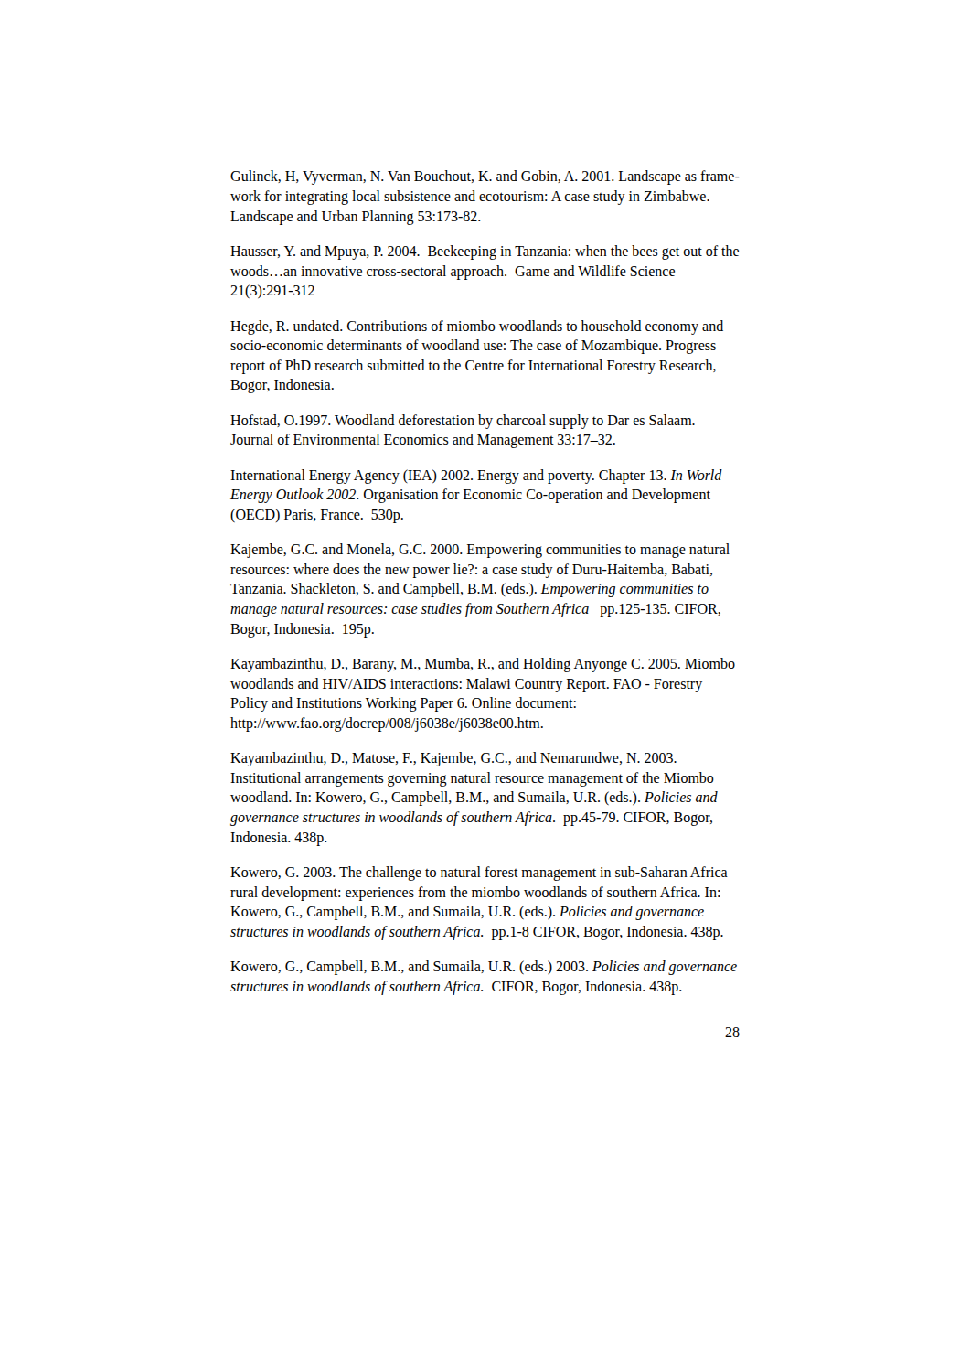Gulinck, H, Vyverman, N. Van Bouchout, K. and Gobin, A. 2001. Landscape as frame-work for integrating local subsistence and ecotourism: A case study in Zimbabwe. Landscape and Urban Planning 53:173-82.
Hausser, Y. and Mpuya, P. 2004. Beekeeping in Tanzania: when the bees get out of the woods…an innovative cross-sectoral approach. Game and Wildlife Science 21(3):291-312
Hegde, R. undated. Contributions of miombo woodlands to household economy and socio-economic determinants of woodland use: The case of Mozambique. Progress report of PhD research submitted to the Centre for International Forestry Research, Bogor, Indonesia.
Hofstad, O.1997. Woodland deforestation by charcoal supply to Dar es Salaam. Journal of Environmental Economics and Management 33:17–32.
International Energy Agency (IEA) 2002. Energy and poverty. Chapter 13. In World Energy Outlook 2002. Organisation for Economic Co-operation and Development (OECD) Paris, France. 530p.
Kajembe, G.C. and Monela, G.C. 2000. Empowering communities to manage natural resources: where does the new power lie?: a case study of Duru-Haitemba, Babati, Tanzania. Shackleton, S. and Campbell, B.M. (eds.). Empowering communities to manage natural resources: case studies from Southern Africa pp.125-135. CIFOR, Bogor, Indonesia. 195p.
Kayambazinthu, D., Barany, M., Mumba, R., and Holding Anyonge C. 2005. Miombo woodlands and HIV/AIDS interactions: Malawi Country Report. FAO - Forestry Policy and Institutions Working Paper 6. Online document: http://www.fao.org/docrep/008/j6038e/j6038e00.htm.
Kayambazinthu, D., Matose, F., Kajembe, G.C., and Nemarundwe, N. 2003. Institutional arrangements governing natural resource management of the Miombo woodland. In: Kowero, G., Campbell, B.M., and Sumaila, U.R. (eds.). Policies and governance structures in woodlands of southern Africa. pp.45-79. CIFOR, Bogor, Indonesia. 438p.
Kowero, G. 2003. The challenge to natural forest management in sub-Saharan Africa rural development: experiences from the miombo woodlands of southern Africa. In: Kowero, G., Campbell, B.M., and Sumaila, U.R. (eds.). Policies and governance structures in woodlands of southern Africa. pp.1-8 CIFOR, Bogor, Indonesia. 438p.
Kowero, G., Campbell, B.M., and Sumaila, U.R. (eds.) 2003. Policies and governance structures in woodlands of southern Africa. CIFOR, Bogor, Indonesia. 438p.
28